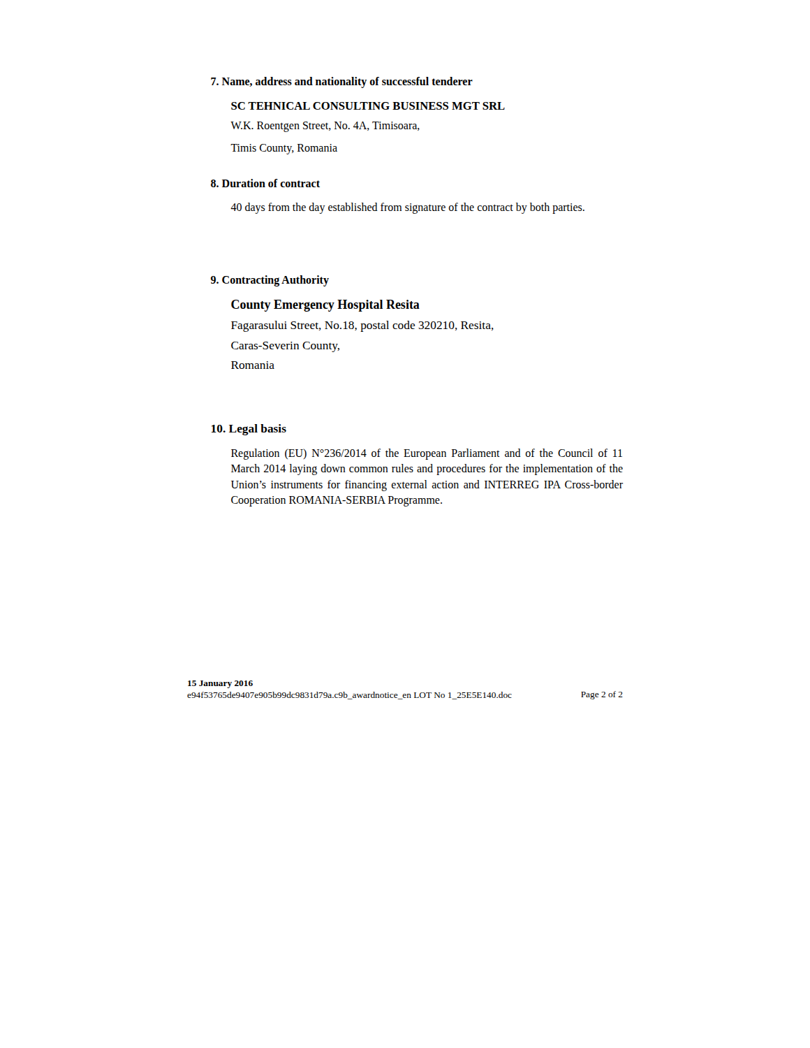7. Name, address and nationality of successful tenderer
SC TEHNICAL CONSULTING BUSINESS MGT SRL
W.K. Roentgen Street, No. 4A, Timisoara,
Timis County, Romania
8. Duration of contract
40 days from the day established from signature of the contract by both parties.
9. Contracting Authority
County Emergency Hospital Resita
Fagarasului Street, No.18, postal code 320210, Resita,
Caras-Severin County,
Romania
10. Legal basis
Regulation (EU) N°236/2014 of the European Parliament and of the Council of 11 March 2014 laying down common rules and procedures for the implementation of the Union’s instruments for financing external action and INTERREG IPA Cross-border Cooperation ROMANIA-SERBIA Programme.
15 January 2016
e94f53765de9407e905b99dc9831d79a.c9b_awardnotice_en LOT No 1_25E5E140.doc
Page 2 of 2